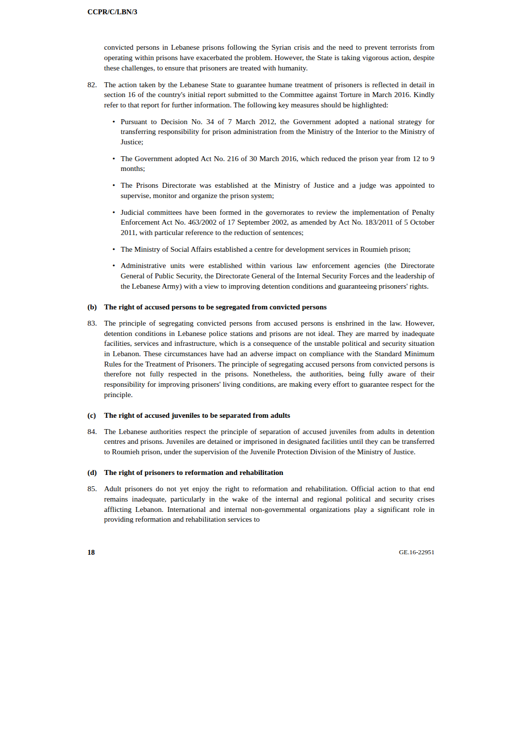CCPR/C/LBN/3
convicted persons in Lebanese prisons following the Syrian crisis and the need to prevent terrorists from operating within prisons have exacerbated the problem. However, the State is taking vigorous action, despite these challenges, to ensure that prisoners are treated with humanity.
82. The action taken by the Lebanese State to guarantee humane treatment of prisoners is reflected in detail in section 16 of the country's initial report submitted to the Committee against Torture in March 2016. Kindly refer to that report for further information. The following key measures should be highlighted:
Pursuant to Decision No. 34 of 7 March 2012, the Government adopted a national strategy for transferring responsibility for prison administration from the Ministry of the Interior to the Ministry of Justice;
The Government adopted Act No. 216 of 30 March 2016, which reduced the prison year from 12 to 9 months;
The Prisons Directorate was established at the Ministry of Justice and a judge was appointed to supervise, monitor and organize the prison system;
Judicial committees have been formed in the governorates to review the implementation of Penalty Enforcement Act No. 463/2002 of 17 September 2002, as amended by Act No. 183/2011 of 5 October 2011, with particular reference to the reduction of sentences;
The Ministry of Social Affairs established a centre for development services in Roumieh prison;
Administrative units were established within various law enforcement agencies (the Directorate General of Public Security, the Directorate General of the Internal Security Forces and the leadership of the Lebanese Army) with a view to improving detention conditions and guaranteeing prisoners' rights.
(b) The right of accused persons to be segregated from convicted persons
83. The principle of segregating convicted persons from accused persons is enshrined in the law. However, detention conditions in Lebanese police stations and prisons are not ideal. They are marred by inadequate facilities, services and infrastructure, which is a consequence of the unstable political and security situation in Lebanon. These circumstances have had an adverse impact on compliance with the Standard Minimum Rules for the Treatment of Prisoners. The principle of segregating accused persons from convicted persons is therefore not fully respected in the prisons. Nonetheless, the authorities, being fully aware of their responsibility for improving prisoners' living conditions, are making every effort to guarantee respect for the principle.
(c) The right of accused juveniles to be separated from adults
84. The Lebanese authorities respect the principle of separation of accused juveniles from adults in detention centres and prisons. Juveniles are detained or imprisoned in designated facilities until they can be transferred to Roumieh prison, under the supervision of the Juvenile Protection Division of the Ministry of Justice.
(d) The right of prisoners to reformation and rehabilitation
85. Adult prisoners do not yet enjoy the right to reformation and rehabilitation. Official action to that end remains inadequate, particularly in the wake of the internal and regional political and security crises afflicting Lebanon. International and internal non-governmental organizations play a significant role in providing reformation and rehabilitation services to
18 GE.16-22951